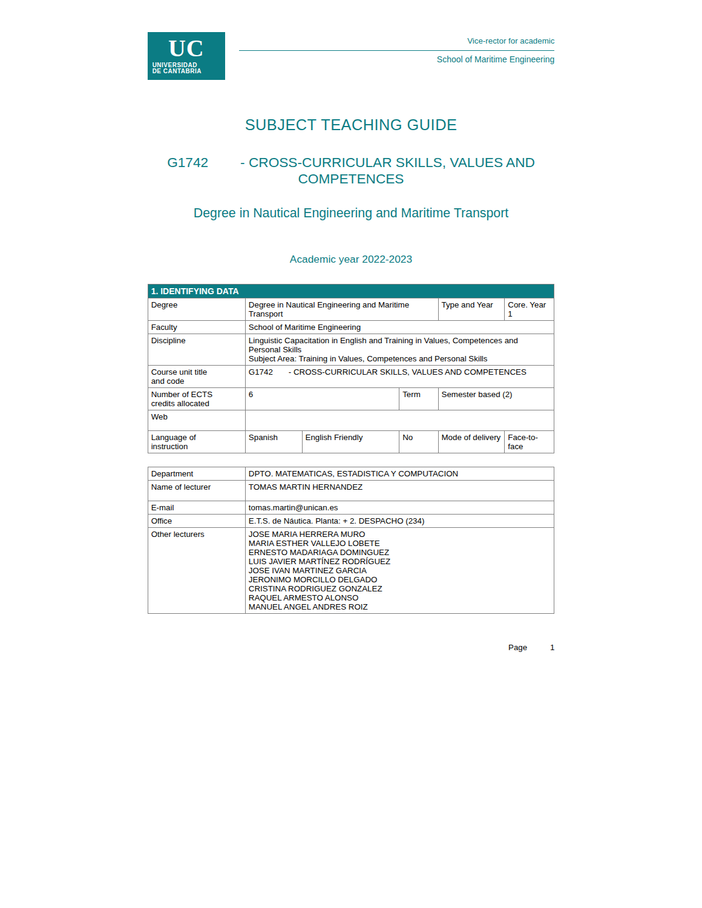UC
UNIVERSIDAD
DE CANTABRIA
Vice-rector for academic
School of Maritime Engineering
SUBJECT TEACHING GUIDE
G1742- CROSS-CURRICULAR SKILLS, VALUES AND COMPETENCES
Degree in Nautical Engineering and Maritime Transport
Academic year 2022-2023
| 1. IDENTIFYING DATA |
| Degree | Degree in Nautical Engineering and Maritime Transport | Type and Year | Core. Year 1 |
| Faculty | School of Maritime Engineering |
| Discipline | Linguistic Capacitation in English and Training in Values, Competences and Personal Skills Subject Area: Training in Values, Competences and Personal Skills |
| Course unit title and code | G1742 - CROSS-CURRICULAR SKILLS, VALUES AND COMPETENCES |
| Number of ECTS credits allocated | 6 | Term | Semester based (2) |
| Web | |
| Language of instruction | Spanish | English Friendly | No | Mode of delivery | Face-to-face |
| Department | DPTO. MATEMATICAS, ESTADISTICA Y COMPUTACION |
| Name of lecturer | TOMAS MARTIN HERNANDEZ |
| E-mail | tomas.martin@unican.es |
| Office | E.T.S. de Náutica. Planta: + 2. DESPACHO (234) |
| Other lecturers | JOSE MARIA HERRERA MURO MARIA ESTHER VALLEJO LOBETE ERNESTO MADARIAGA DOMINGUEZ LUIS JAVIER MARTÍNEZ RODRÍGUEZ JOSE IVAN MARTINEZ GARCIA JERONIMO MORCILLO DELGADO CRISTINA RODRIGUEZ GONZALEZ RAQUEL ARMESTO ALONSO MANUEL ANGEL ANDRES ROIZ |
Page1